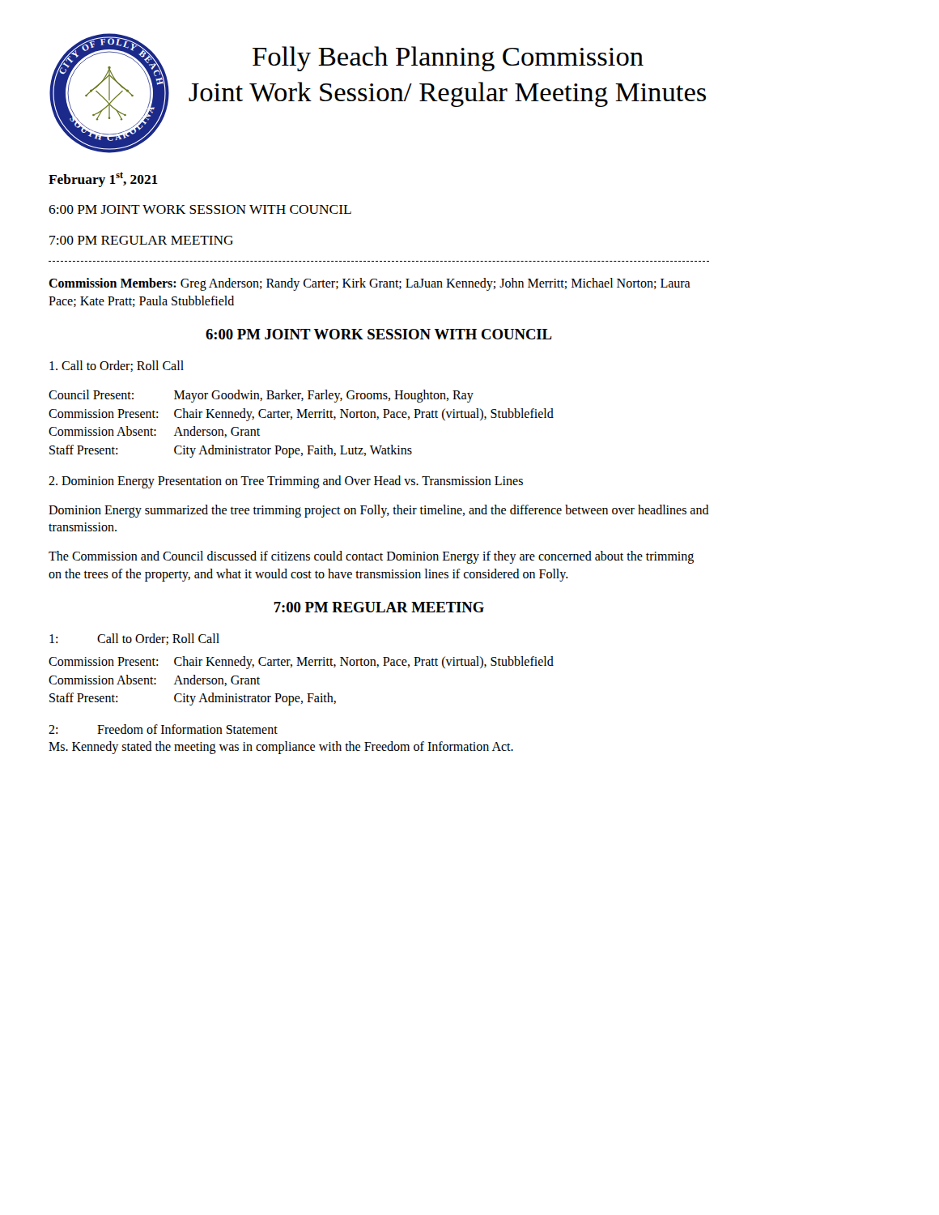CITY OF FOLLY BEACH SOUTH CAROLINA
Folly Beach Planning Commission
Joint Work Session/ Regular Meeting Minutes
February 1st, 2021
6:00 PM JOINT WORK SESSION WITH COUNCIL
7:00 PM REGULAR MEETING
Commission Members: Greg Anderson; Randy Carter; Kirk Grant; LaJuan Kennedy; John Merritt; Michael Norton; Laura Pace; Kate Pratt; Paula Stubblefield
6:00 PM JOINT WORK SESSION WITH COUNCIL
1. Call to Order; Roll Call
| Council Present: | Mayor Goodwin, Barker, Farley, Grooms, Houghton, Ray |
| Commission Present: | Chair Kennedy, Carter, Merritt, Norton, Pace, Pratt (virtual), Stubblefield |
| Commission Absent: | Anderson, Grant |
| Staff Present: | City Administrator Pope, Faith, Lutz, Watkins |
2. Dominion Energy Presentation on Tree Trimming and Over Head vs. Transmission Lines
Dominion Energy summarized the tree trimming project on Folly, their timeline, and the difference between over headlines and transmission.
The Commission and Council discussed if citizens could contact Dominion Energy if they are concerned about the trimming on the trees of the property, and what it would cost to have transmission lines if considered on Folly.
7:00 PM REGULAR MEETING
1:
Call to Order; Roll Call
| Commission Present: | Chair Kennedy, Carter, Merritt, Norton, Pace, Pratt (virtual), Stubblefield |
| Commission Absent: | Anderson, Grant |
| Staff Present: | City Administrator Pope, Faith, |
2:
Freedom of Information Statement
Ms. Kennedy stated the meeting was in compliance with the Freedom of Information Act.